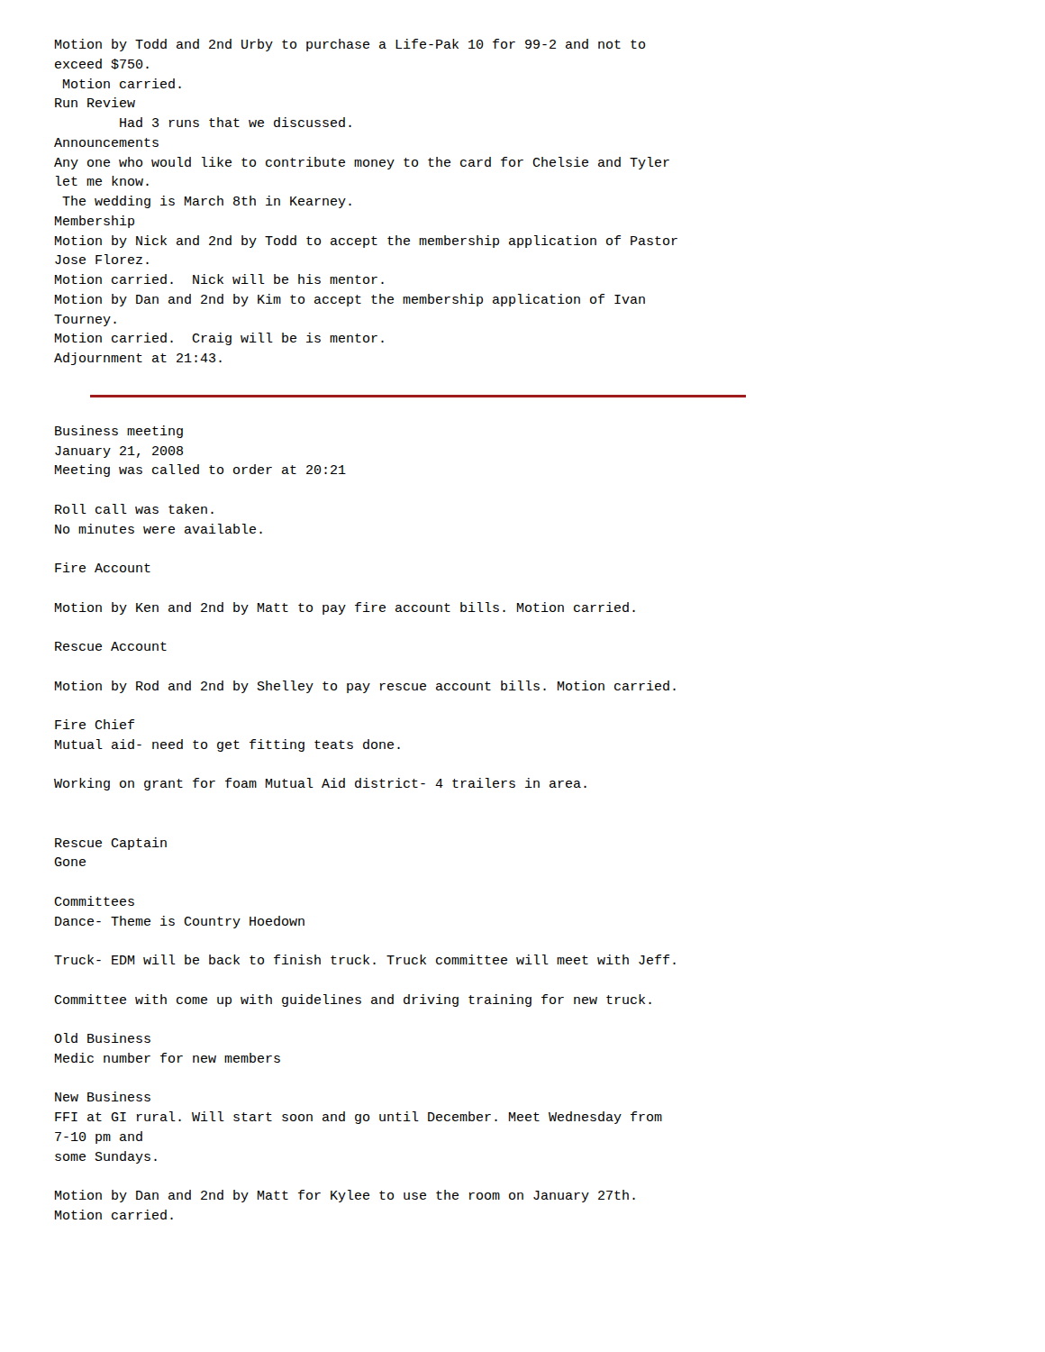Motion by Todd and 2nd Urby to purchase a Life-Pak 10 for 99-2 and not to
exceed $750.
 Motion carried.
Run Review
        Had 3 runs that we discussed.
Announcements
Any one who would like to contribute money to the card for Chelsie and Tyler
let me know.
 The wedding is March 8th in Kearney.
Membership
Motion by Nick and 2nd by Todd to accept the membership application of Pastor
Jose Florez.
Motion carried.  Nick will be his mentor.
Motion by Dan and 2nd by Kim to accept the membership application of Ivan
Tourney.
Motion carried.  Craig will be is mentor.
Adjournment at 21:43.
Business meeting
January 21, 2008
Meeting was called to order at 20:21

Roll call was taken.
No minutes were available.

Fire Account

Motion by Ken and 2nd by Matt to pay fire account bills. Motion carried.

Rescue Account

Motion by Rod and 2nd by Shelley to pay rescue account bills. Motion carried.

Fire Chief
Mutual aid- need to get fitting teats done.

Working on grant for foam Mutual Aid district- 4 trailers in area.


Rescue Captain
Gone

Committees
Dance- Theme is Country Hoedown

Truck- EDM will be back to finish truck. Truck committee will meet with Jeff.

Committee with come up with guidelines and driving training for new truck.

Old Business
Medic number for new members

New Business
FFI at GI rural. Will start soon and go until December. Meet Wednesday from
7-10 pm and
some Sundays.

Motion by Dan and 2nd by Matt for Kylee to use the room on January 27th.
Motion carried.